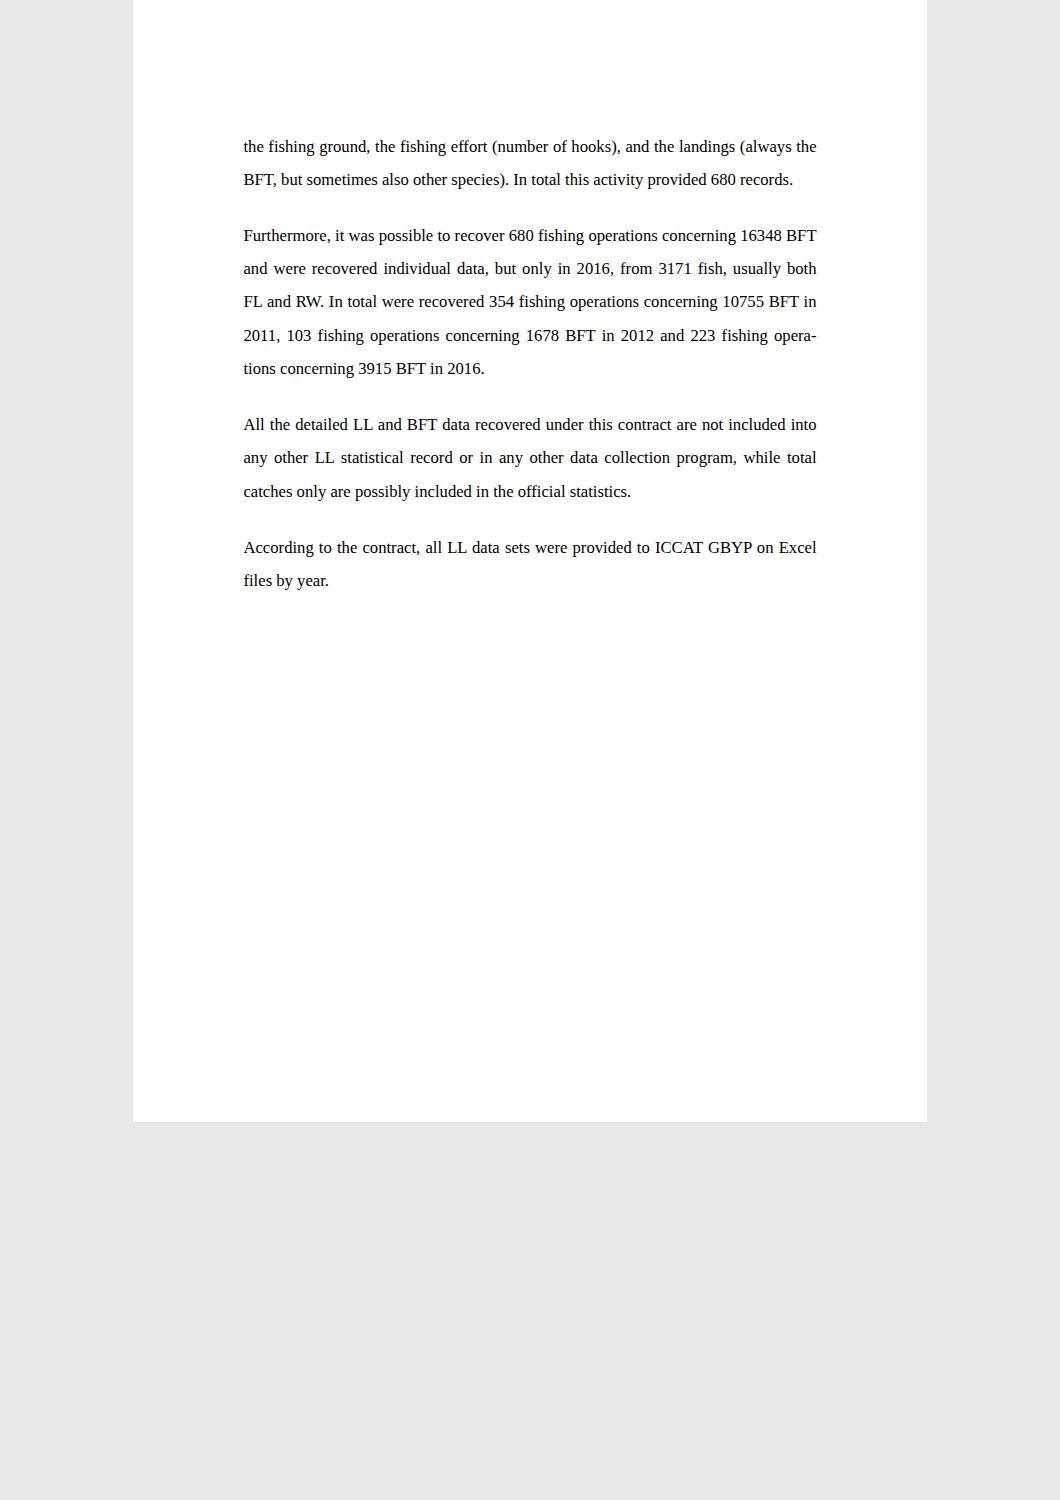the fishing ground, the fishing effort (number of hooks), and the landings (always the BFT, but sometimes also other species). In total this activity provided 680 records.
Furthermore, it was possible to recover 680 fishing operations concerning 16348 BFT and were recovered individual data, but only in 2016, from 3171 fish, usually both FL and RW. In total were recovered 354 fishing operations concerning 10755 BFT in 2011, 103 fishing operations concerning 1678 BFT in 2012 and 223 fishing operations concerning 3915 BFT in 2016.
All the detailed LL and BFT data recovered under this contract are not included into any other LL statistical record or in any other data collection program, while total catches only are possibly included in the official statistics.
According to the contract, all LL data sets were provided to ICCAT GBYP on Excel files by year.